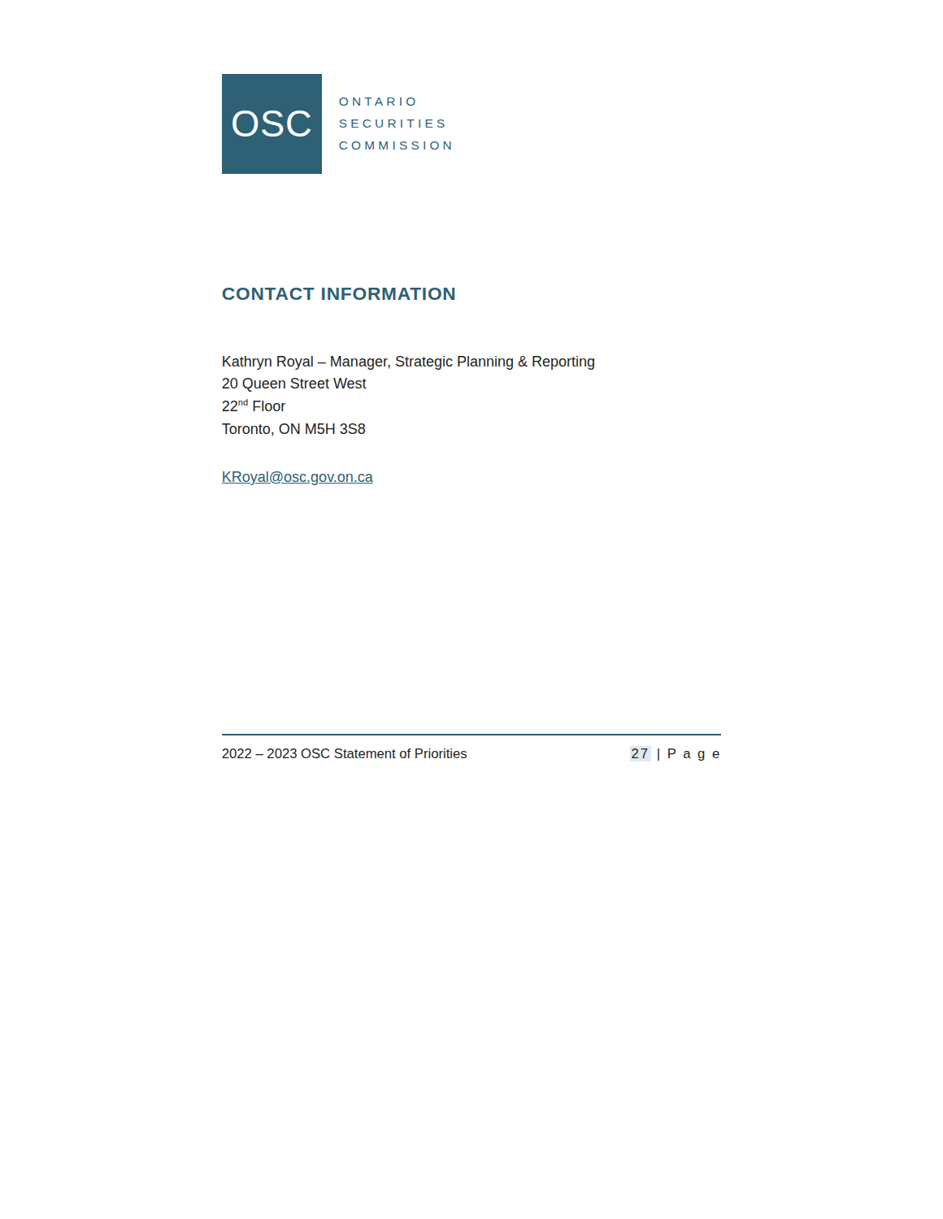OSC
Ontario Securities Commission
CONTACT INFORMATION
Kathryn Royal – Manager, Strategic Planning & Reporting
20 Queen Street West
22nd Floor
Toronto, ON M5H 3S8
KRoyal@osc.gov.on.ca
2022 – 2023 OSC Statement of Priorities 27 | P a g e